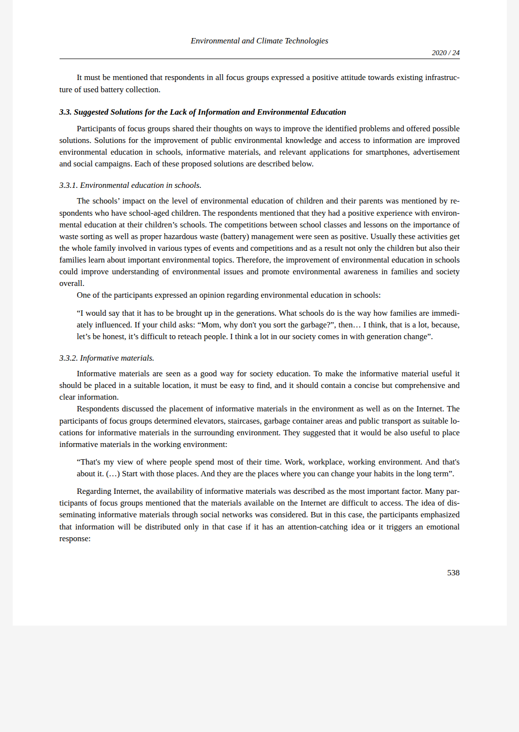Environmental and Climate Technologies
2020 / 24
It must be mentioned that respondents in all focus groups expressed a positive attitude towards existing infrastructure of used battery collection.
3.3. Suggested Solutions for the Lack of Information and Environmental Education
Participants of focus groups shared their thoughts on ways to improve the identified problems and offered possible solutions. Solutions for the improvement of public environmental knowledge and access to information are improved environmental education in schools, informative materials, and relevant applications for smartphones, advertisement and social campaigns. Each of these proposed solutions are described below.
3.3.1. Environmental education in schools.
The schools’ impact on the level of environmental education of children and their parents was mentioned by respondents who have school-aged children. The respondents mentioned that they had a positive experience with environmental education at their children’s schools. The competitions between school classes and lessons on the importance of waste sorting as well as proper hazardous waste (battery) management were seen as positive. Usually these activities get the whole family involved in various types of events and competitions and as a result not only the children but also their families learn about important environmental topics. Therefore, the improvement of environmental education in schools could improve understanding of environmental issues and promote environmental awareness in families and society overall.
One of the participants expressed an opinion regarding environmental education in schools:
“I would say that it has to be brought up in the generations. What schools do is the way how families are immediately influenced. If your child asks: “Mom, why don't you sort the garbage?”, then… I think, that is a lot, because, let’s be honest, it’s difficult to reteach people. I think a lot in our society comes in with generation change”.
3.3.2. Informative materials.
Informative materials are seen as a good way for society education. To make the informative material useful it should be placed in a suitable location, it must be easy to find, and it should contain a concise but comprehensive and clear information.
Respondents discussed the placement of informative materials in the environment as well as on the Internet. The participants of focus groups determined elevators, staircases, garbage container areas and public transport as suitable locations for informative materials in the surrounding environment. They suggested that it would be also useful to place informative materials in the working environment:
“That's my view of where people spend most of their time. Work, workplace, working environment. And that's about it. (…) Start with those places. And they are the places where you can change your habits in the long term”.
Regarding Internet, the availability of informative materials was described as the most important factor. Many participants of focus groups mentioned that the materials available on the Internet are difficult to access. The idea of disseminating informative materials through social networks was considered. But in this case, the participants emphasized that information will be distributed only in that case if it has an attention-catching idea or it triggers an emotional response:
538